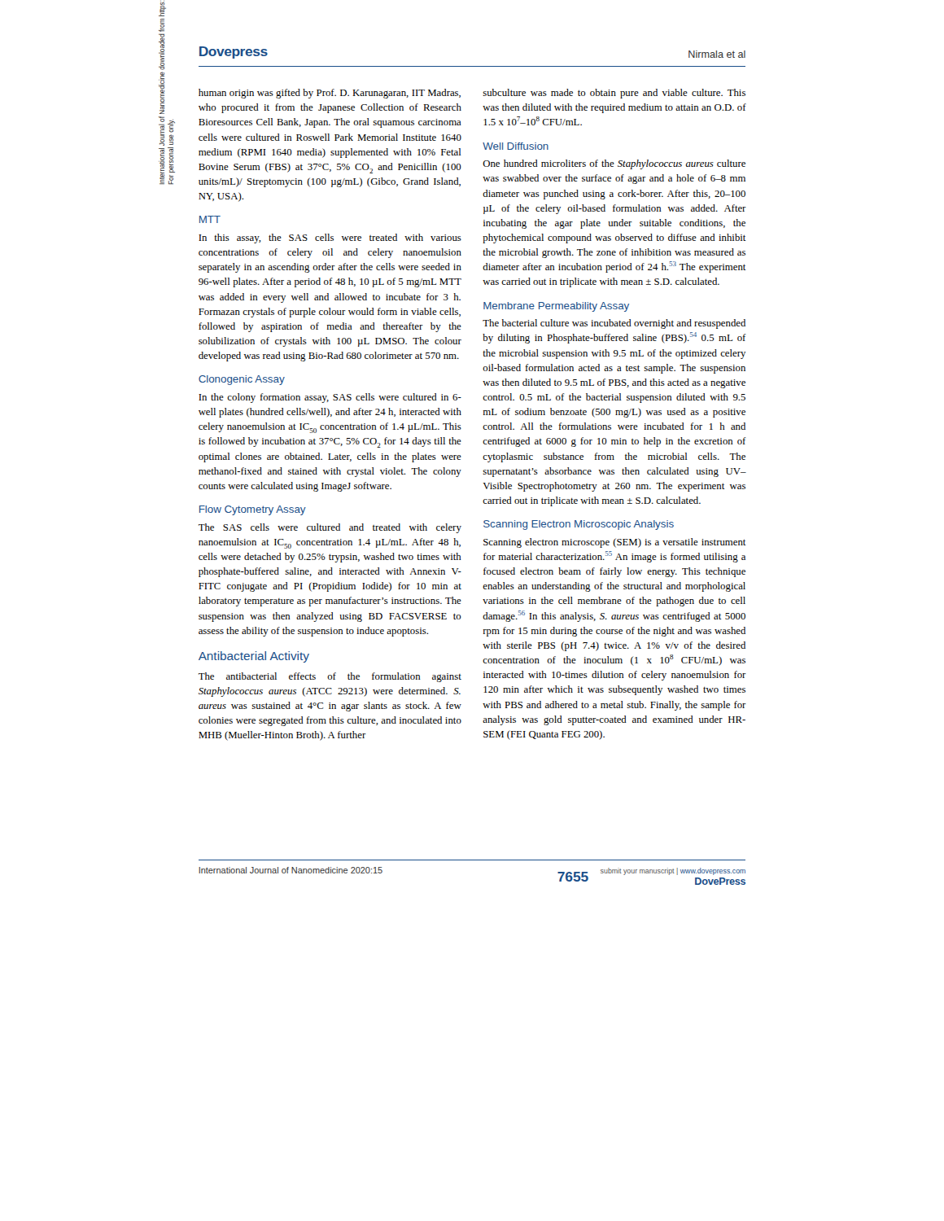International Journal of Nanomedicine downloaded from https://www.dovepress.com/ by 52.40.116.66 on 30-Jul-2021
For personal use only.
Dovepress
Nirmala et al
human origin was gifted by Prof. D. Karunagaran, IIT Madras, who procured it from the Japanese Collection of Research Bioresources Cell Bank, Japan. The oral squamous carcinoma cells were cultured in Roswell Park Memorial Institute 1640 medium (RPMI 1640 media) supplemented with 10% Fetal Bovine Serum (FBS) at 37°C, 5% CO2 and Penicillin (100 units/mL)/ Streptomycin (100 µg/mL) (Gibco, Grand Island, NY, USA).
MTT
In this assay, the SAS cells were treated with various concentrations of celery oil and celery nanoemulsion separately in an ascending order after the cells were seeded in 96-well plates. After a period of 48 h, 10 µL of 5 mg/mL MTT was added in every well and allowed to incubate for 3 h. Formazan crystals of purple colour would form in viable cells, followed by aspiration of media and thereafter by the solubilization of crystals with 100 µL DMSO. The colour developed was read using Bio-Rad 680 colorimeter at 570 nm.
Clonogenic Assay
In the colony formation assay, SAS cells were cultured in 6-well plates (hundred cells/well), and after 24 h, interacted with celery nanoemulsion at IC50 concentration of 1.4 µL/mL. This is followed by incubation at 37°C, 5% CO2 for 14 days till the optimal clones are obtained. Later, cells in the plates were methanol-fixed and stained with crystal violet. The colony counts were calculated using ImageJ software.
Flow Cytometry Assay
The SAS cells were cultured and treated with celery nanoemulsion at IC50 concentration 1.4 µL/mL. After 48 h, cells were detached by 0.25% trypsin, washed two times with phosphate-buffered saline, and interacted with Annexin V-FITC conjugate and PI (Propidium Iodide) for 10 min at laboratory temperature as per manufacturer’s instructions. The suspension was then analyzed using BD FACSVERSE to assess the ability of the suspension to induce apoptosis.
Antibacterial Activity
The antibacterial effects of the formulation against Staphylococcus aureus (ATCC 29213) were determined. S. aureus was sustained at 4°C in agar slants as stock. A few colonies were segregated from this culture, and inoculated into MHB (Mueller-Hinton Broth). A further
subculture was made to obtain pure and viable culture. This was then diluted with the required medium to attain an O.D. of 1.5 x 107–108 CFU/mL.
Well Diffusion
One hundred microliters of the Staphylococcus aureus culture was swabbed over the surface of agar and a hole of 6–8 mm diameter was punched using a cork-borer. After this, 20–100 µL of the celery oil-based formulation was added. After incubating the agar plate under suitable conditions, the phytochemical compound was observed to diffuse and inhibit the microbial growth. The zone of inhibition was measured as diameter after an incubation period of 24 h.53 The experiment was carried out in triplicate with mean ± S.D. calculated.
Membrane Permeability Assay
The bacterial culture was incubated overnight and resuspended by diluting in Phosphate-buffered saline (PBS).54 0.5 mL of the microbial suspension with 9.5 mL of the optimized celery oil-based formulation acted as a test sample. The suspension was then diluted to 9.5 mL of PBS, and this acted as a negative control. 0.5 mL of the bacterial suspension diluted with 9.5 mL of sodium benzoate (500 mg/L) was used as a positive control. All the formulations were incubated for 1 h and centrifuged at 6000 g for 10 min to help in the excretion of cytoplasmic substance from the microbial cells. The supernatant’s absorbance was then calculated using UV–Visible Spectrophotometry at 260 nm. The experiment was carried out in triplicate with mean ± S.D. calculated.
Scanning Electron Microscopic Analysis
Scanning electron microscope (SEM) is a versatile instrument for material characterization.55 An image is formed utilising a focused electron beam of fairly low energy. This technique enables an understanding of the structural and morphological variations in the cell membrane of the pathogen due to cell damage.56 In this analysis, S. aureus was centrifuged at 5000 rpm for 15 min during the course of the night and was washed with sterile PBS (pH 7.4) twice. A 1% v/v of the desired concentration of the inoculum (1 x 108 CFU/mL) was interacted with 10-times dilution of celery nanoemulsion for 120 min after which it was subsequently washed two times with PBS and adhered to a metal stub. Finally, the sample for analysis was gold sputter-coated and examined under HR-SEM (FEI Quanta FEG 200).
International Journal of Nanomedicine 2020:15
7655 submit your manuscript | www.dovepress.com
DovePress